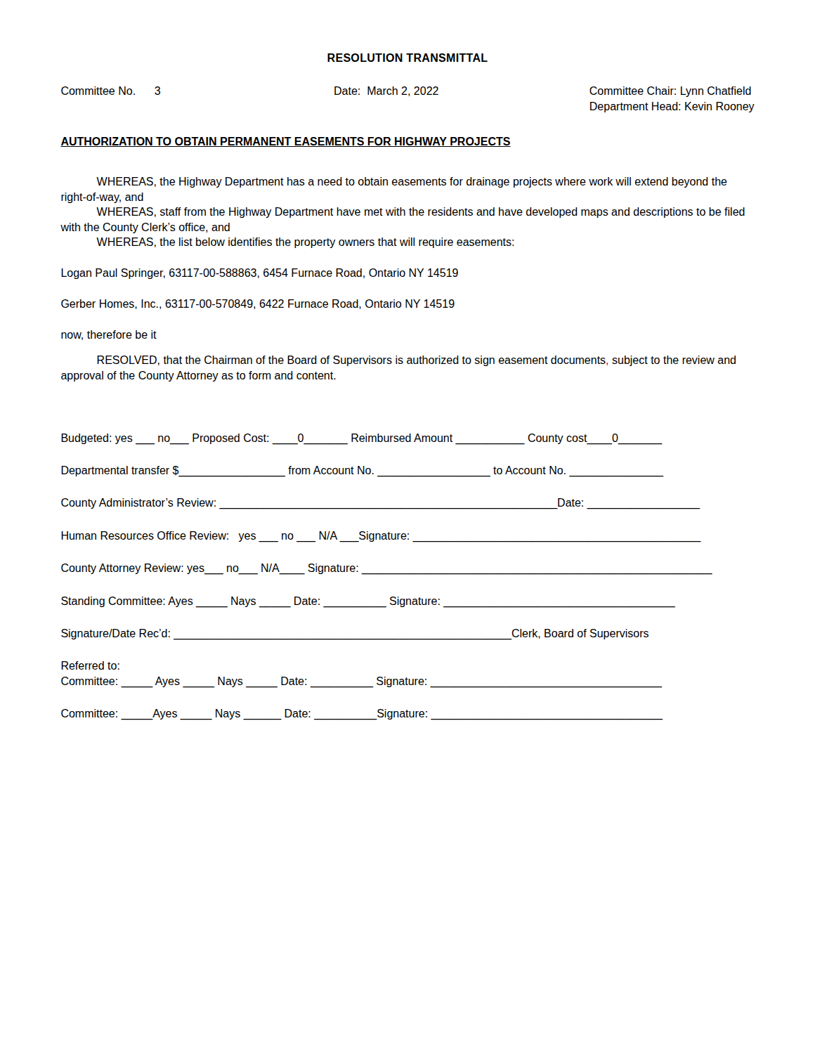RESOLUTION TRANSMITTAL
Committee No. 3
Date: March 2, 2022
Committee Chair: Lynn Chatfield
Department Head: Kevin Rooney
AUTHORIZATION TO OBTAIN PERMANENT EASEMENTS FOR HIGHWAY PROJECTS
WHEREAS, the Highway Department has a need to obtain easements for drainage projects where work will extend beyond the right-of-way, and
WHEREAS, staff from the Highway Department have met with the residents and have developed maps and descriptions to be filed with the County Clerk’s office, and
WHEREAS, the list below identifies the property owners that will require easements:
Logan Paul Springer, 63117-00-588863, 6454 Furnace Road, Ontario NY 14519
Gerber Homes, Inc., 63117-00-570849, 6422 Furnace Road, Ontario NY 14519
now, therefore be it
RESOLVED, that the Chairman of the Board of Supervisors is authorized to sign easement documents, subject to the review and approval of the County Attorney as to form and content.
Budgeted: yes ___ no___ Proposed Cost: ____0_______ Reimbursed Amount ___________ County cost____0_______
Departmental transfer $_________________ from Account No. __________________ to Account No. _______________
County Administrator’s Review: ______________________________________________________Date: __________________
Human Resources Office Review: yes ___ no ___ N/A ___Signature: ______________________________________________
County Attorney Review: yes___ no___ N/A____ Signature: ________________________________________________________
Standing Committee: Ayes _____ Nays _____ Date: __________ Signature: _____________________________________
Signature/Date Rec’d: ______________________________________________________Clerk, Board of Supervisors
Referred to:
Committee: _____ Ayes _____ Nays _____ Date: __________ Signature: _____________________________________
Committee: _____Ayes _____ Nays ______ Date: __________Signature: _____________________________________